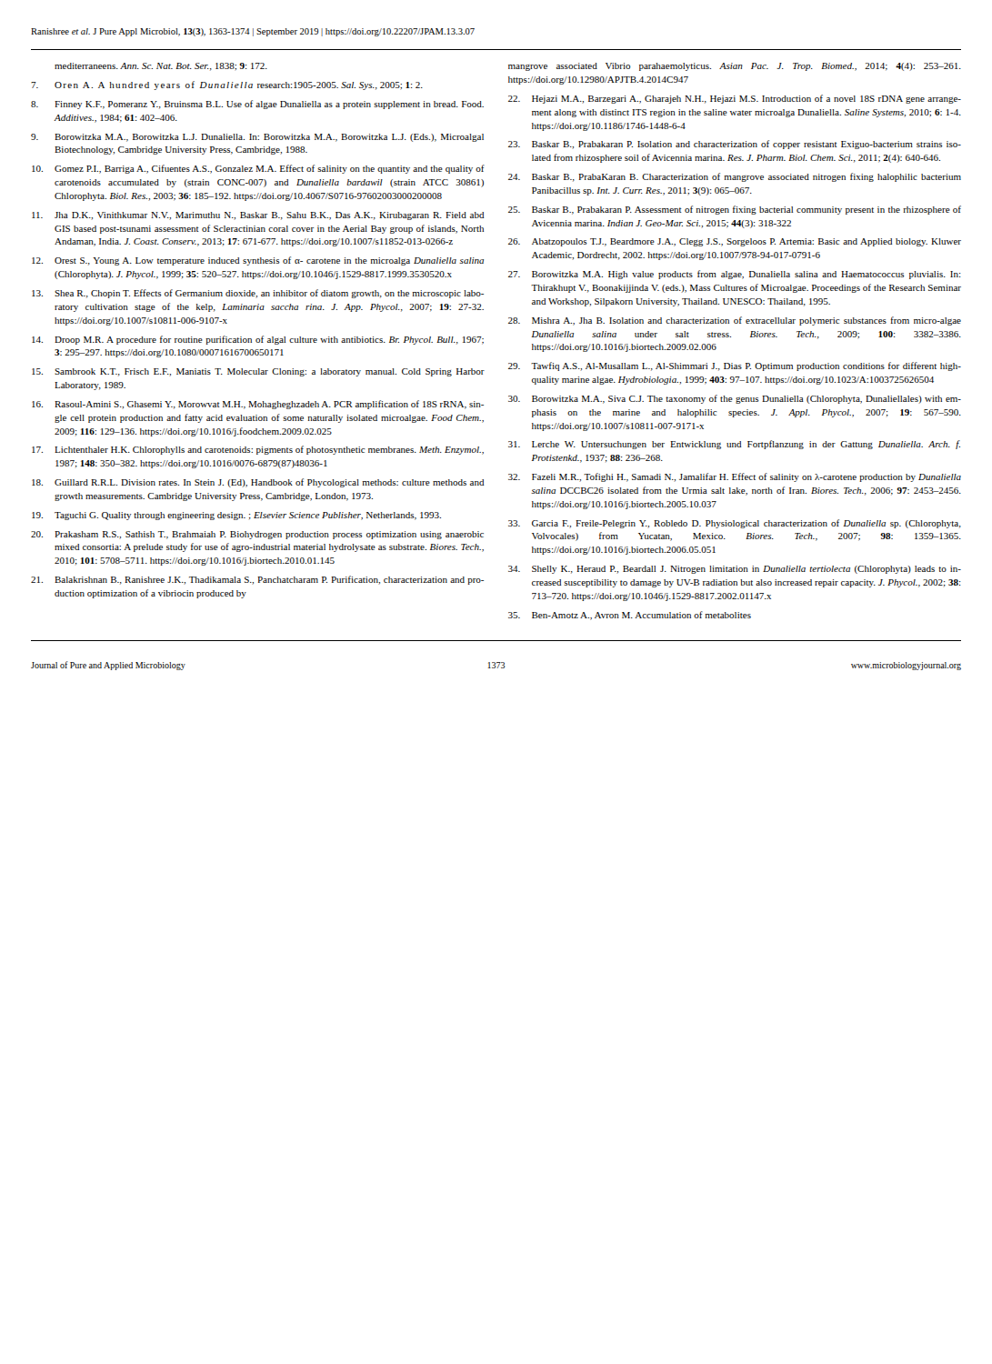Ranishree et al. J Pure Appl Microbiol, 13(3), 1363-1374 | September 2019 | https://doi.org/10.22207/JPAM.13.3.07
mediterraneens. Ann. Sc. Nat. Bot. Ser., 1838; 9: 172.
7. Oren A. A hundred years of Dunaliella research:1905-2005. Sal. Sys., 2005; 1: 2.
8. Finney K.F., Pomeranz Y., Bruinsma B.L. Use of algae Dunaliella as a protein supplement in bread. Food. Additives., 1984; 61: 402–406.
9. Borowitzka M.A., Borowitzka L.J. Dunaliella. In: Borowitzka M.A., Borowitzka L.J. (Eds.), Microalgal Biotechnology, Cambridge University Press, Cambridge, 1988.
10. Gomez P.I., Barriga A., Cifuentes A.S., Gonzalez M.A. Effect of salinity on the quantity and the quality of carotenoids accumulated by (strain CONC-007) and Dunaliella bardawil (strain ATCC 30861) Chlorophyta. Biol. Res., 2003; 36: 185–192. https://doi.org/10.4067/S0716-97602003000200008
11. Jha D.K., Vinithkumar N.V., Marimuthu N., Baskar B., Sahu B.K., Das A.K., Kirubagaran R. Field abd GIS based post-tsunami assessment of Scleractinian coral cover in the Aerial Bay group of islands, North Andaman, India. J. Coast. Conserv., 2013; 17: 671-677. https://doi.org/10.1007/s11852-013-0266-z
12. Orest S., Young A. Low temperature induced synthesis of α- carotene in the microalga Dunaliella salina (Chlorophyta). J. Phycol., 1999; 35: 520–527. https://doi.org/10.1046/j.1529-8817.1999.3530520.x
13. Shea R., Chopin T. Effects of Germanium dioxide, an inhibitor of diatom growth, on the microscopic laboratory cultivation stage of the kelp, Laminaria saccha rina. J. App. Phycol., 2007; 19: 27-32. https://doi.org/10.1007/s10811-006-9107-x
14. Droop M.R. A procedure for routine purification of algal culture with antibiotics. Br. Phycol. Bull., 1967; 3: 295–297. https://doi.org/10.1080/00071616700650171
15. Sambrook K.T., Frisch E.F., Maniatis T. Molecular Cloning: a laboratory manual. Cold Spring Harbor Laboratory, 1989.
16. Rasoul-Amini S., Ghasemi Y., Morowvat M.H., Mohagheghzadeh A. PCR amplification of 18S rRNA, single cell protein production and fatty acid evaluation of some naturally isolated microalgae. Food Chem., 2009; 116: 129–136. https://doi.org/10.1016/j.foodchem.2009.02.025
17. Lichtenthaler H.K. Chlorophylls and carotenoids: pigments of photosynthetic membranes. Meth. Enzymol., 1987; 148: 350–382. https://doi.org/10.1016/0076-6879(87)48036-1
18. Guillard R.R.L. Division rates. In Stein J. (Ed), Handbook of Phycological methods: culture methods and growth measurements. Cambridge University Press, Cambridge, London, 1973.
19. Taguchi G. Quality through engineering design. ; Elsevier Science Publisher, Netherlands, 1993.
20. Prakasham R.S., Sathish T., Brahmaiah P. Biohydrogen production process optimization using anaerobic mixed consortia: A prelude study for use of agro-industrial material hydrolysate as substrate. Biores. Tech., 2010; 101: 5708–5711. https://doi.org/10.1016/j.biortech.2010.01.145
21. Balakrishnan B., Ranishree J.K., Thadikamala S., Panchatcharam P. Purification, characterization and production optimization of a vibriocin produced by
mangrove associated Vibrio parahaemolyticus. Asian Pac. J. Trop. Biomed., 2014; 4(4): 253–261. https://doi.org/10.12980/APJTB.4.2014C947
22. Hejazi M.A., Barzegari A., Gharajeh N.H., Hejazi M.S. Introduction of a novel 18S rDNA gene arrangement along with distinct ITS region in the saline water microalga Dunaliella. Saline Systems, 2010; 6: 1-4. https://doi.org/10.1186/1746-1448-6-4
23. Baskar B., Prabakaran P. Isolation and characterization of copper resistant Exiguo-bacterium strains isolated from rhizosphere soil of Avicennia marina. Res. J. Pharm. Biol. Chem. Sci., 2011; 2(4): 640-646.
24. Baskar B., PrabaKaran B. Characterization of mangrove associated nitrogen fixing halophilic bacterium Panibacillus sp. Int. J. Curr. Res., 2011; 3(9): 065–067.
25. Baskar B., Prabakaran P. Assessment of nitrogen fixing bacterial community present in the rhizosphere of Avicennia marina. Indian J. Geo-Mar. Sci., 2015; 44(3): 318-322
26. Abatzopoulos T.J., Beardmore J.A., Clegg J.S., Sorgeloos P. Artemia: Basic and Applied biology. Kluwer Academic, Dordrecht, 2002. https://doi.org/10.1007/978-94-017-0791-6
27. Borowitzka M.A. High value products from algae, Dunaliella salina and Haematococcus pluvialis. In: Thirakhupt V., Boonakijjinda V. (eds.), Mass Cultures of Microalgae. Proceedings of the Research Seminar and Workshop, Silpakorn University, Thailand. UNESCO: Thailand, 1995.
28. Mishra A., Jha B. Isolation and characterization of extracellular polymeric substances from micro-algae Dunaliella salina under salt stress. Biores. Tech., 2009; 100: 3382–3386. https://doi.org/10.1016/j.biortech.2009.02.006
29. Tawfiq A.S., Al-Musallam L., Al-Shimmari J., Dias P. Optimum production conditions for different high-quality marine algae. Hydrobiologia., 1999; 403: 97–107. https://doi.org/10.1023/A:1003725626504
30. Borowitzka M.A., Siva C.J. The taxonomy of the genus Dunaliella (Chlorophyta, Dunaliellales) with emphasis on the marine and halophilic species. J. Appl. Phycol., 2007; 19: 567–590. https://doi.org/10.1007/s10811-007-9171-x
31. Lerche W. Untersuchungen ber Entwicklung und Fortpflanzung in der Gattung Dunaliella. Arch. f. Protistenkd., 1937; 88: 236–268.
32. Fazeli M.R., Tofighi H., Samadi N., Jamalifar H. Effect of salinity on λ-carotene production by Dunaliella salina DCCBC26 isolated from the Urmia salt lake, north of Iran. Biores. Tech., 2006; 97: 2453–2456. https://doi.org/10.1016/j.biortech.2005.10.037
33. Garcia F., Freile-Pelegrin Y., Robledo D. Physiological characterization of Dunaliella sp. (Chlorophyta, Volvocales) from Yucatan, Mexico. Biores. Tech., 2007; 98: 1359–1365. https://doi.org/10.1016/j.biortech.2006.05.051
34. Shelly K., Heraud P., Beardall J. Nitrogen limitation in Dunaliella tertiolecta (Chlorophyta) leads to increased susceptibility to damage by UV-B radiation but also increased repair capacity. J. Phycol., 2002; 38: 713–720. https://doi.org/10.1046/j.1529-8817.2002.01147.x
35. Ben-Amotz A., Avron M. Accumulation of metabolites
Journal of Pure and Applied Microbiology
1373
www.microbiologyjournal.org